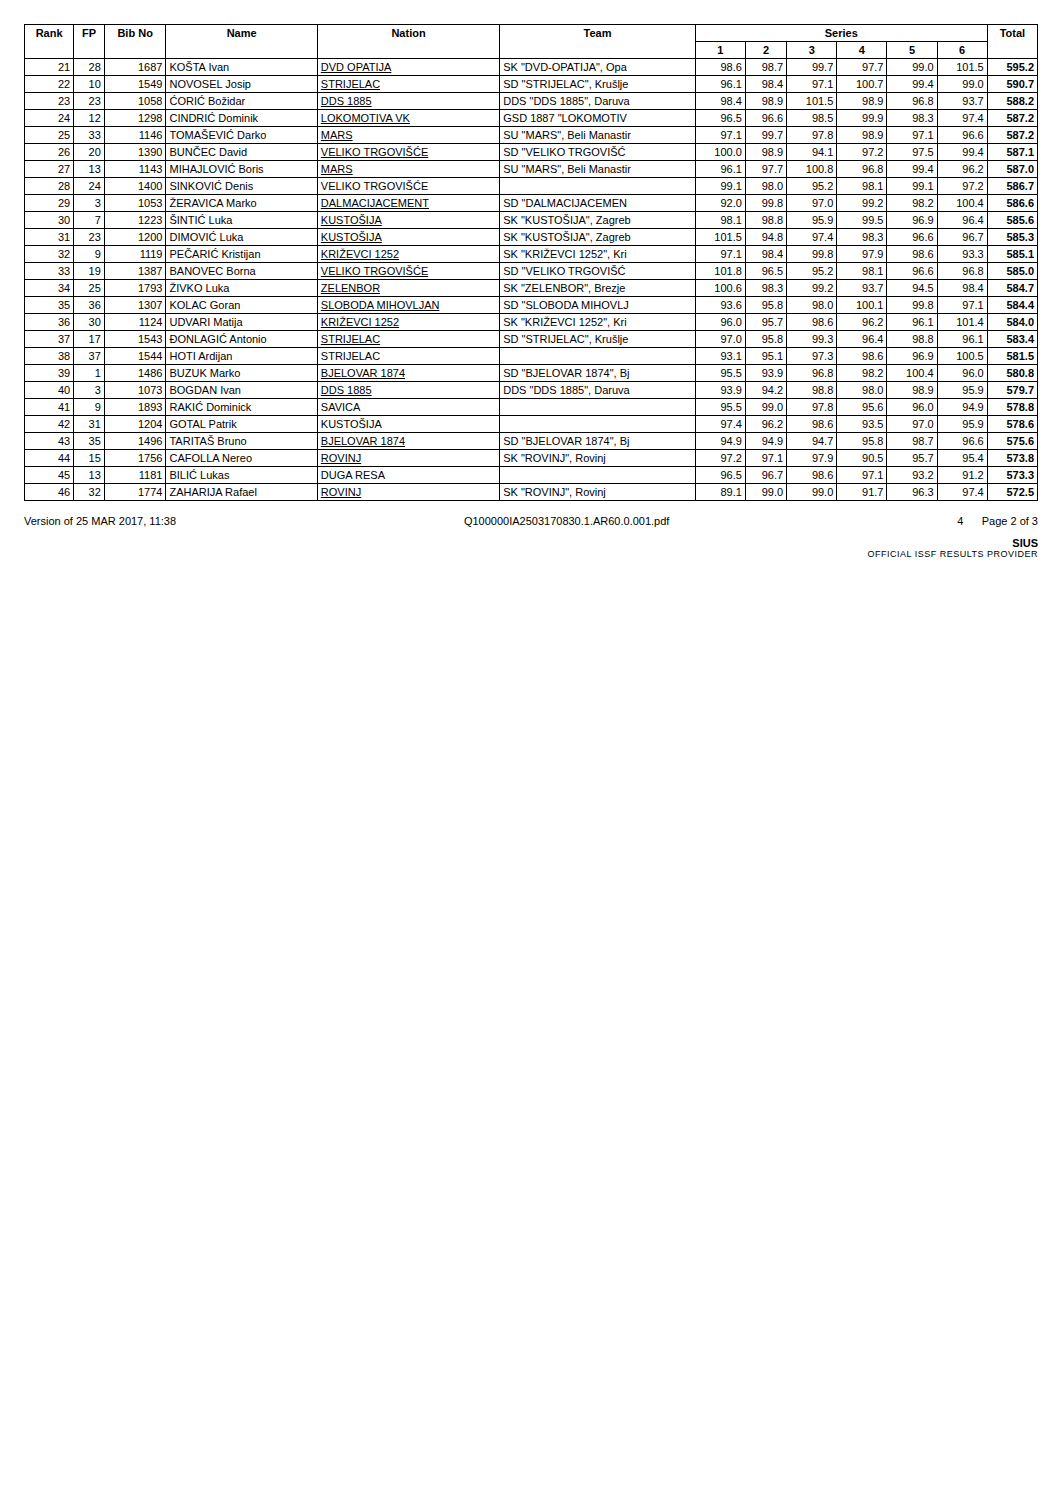| Rank | FP | Bib No | Name | Nation | Team | Series | Total |
| --- | --- | --- | --- | --- | --- | --- | --- |
| 1 | 2 | 3 | 4 | 5 | 6 |
| 21 | 28 | 1687 | KOŠTA Ivan | DVD OPATIJA | SK "DVD-OPATIJA", Opa | 98.6 | 98.7 | 99.7 | 97.7 | 99.0 | 101.5 | 595.2 |
| 22 | 10 | 1549 | NOVOSEL Josip | STRIJELAC | SD "STRIJELAC", Krušlje | 96.1 | 98.4 | 97.1 | 100.7 | 99.4 | 99.0 | 590.7 |
| 23 | 23 | 1058 | ĆORIĆ Božidar | DDS 1885 | DDS "DDS 1885", Daruva | 98.4 | 98.9 | 101.5 | 98.9 | 96.8 | 93.7 | 588.2 |
| 24 | 12 | 1298 | CINDRIĆ Dominik | LOKOMOTIVA VK | GSD 1887 "LOKOMOTIV | 96.5 | 96.6 | 98.5 | 99.9 | 98.3 | 97.4 | 587.2 |
| 25 | 33 | 1146 | TOMAŠEVIĆ Darko | MARS | SU "MARS", Beli Manastir | 97.1 | 99.7 | 97.8 | 98.9 | 97.1 | 96.6 | 587.2 |
| 26 | 20 | 1390 | BUNČEC David | VELIKO TRGOVIŠĆE | SD "VELIKO TRGOVIŠĆ | 100.0 | 98.9 | 94.1 | 97.2 | 97.5 | 99.4 | 587.1 |
| 27 | 13 | 1143 | MIHAJLOVIĆ Boris | MARS | SU "MARS", Beli Manastir | 96.1 | 97.7 | 100.8 | 96.8 | 99.4 | 96.2 | 587.0 |
| 28 | 24 | 1400 | SINKOVIĆ Denis | VELIKO TRGOVIŠĆE | | 99.1 | 98.0 | 95.2 | 98.1 | 99.1 | 97.2 | 586.7 |
| 29 | 3 | 1053 | ŽERAVICA Marko | DALMACIJACEMENT | SD "DALMACIJACEMEN | 92.0 | 99.8 | 97.0 | 99.2 | 98.2 | 100.4 | 586.6 |
| 30 | 7 | 1223 | ŠINTIĆ Luka | KUSTOŠIJA | SK "KUSTOŠIJA", Zagreb | 98.1 | 98.8 | 95.9 | 99.5 | 96.9 | 96.4 | 585.6 |
| 31 | 23 | 1200 | DIMOVIĆ Luka | KUSTOŠIJA | SK "KUSTOŠIJA", Zagreb | 101.5 | 94.8 | 97.4 | 98.3 | 96.6 | 96.7 | 585.3 |
| 32 | 9 | 1119 | PEČARIĆ Kristijan | KRIŽEVCI 1252 | SK "KRIŽEVCI 1252", Kri | 97.1 | 98.4 | 99.8 | 97.9 | 98.6 | 93.3 | 585.1 |
| 33 | 19 | 1387 | BANOVEC Borna | VELIKO TRGOVIŠĆE | SD "VELIKO TRGOVIŠĆ | 101.8 | 96.5 | 95.2 | 98.1 | 96.6 | 96.8 | 585.0 |
| 34 | 25 | 1793 | ŽIVKO Luka | ZELENBOR | SK "ZELENBOR", Brezje | 100.6 | 98.3 | 99.2 | 93.7 | 94.5 | 98.4 | 584.7 |
| 35 | 36 | 1307 | KOLAC Goran | SLOBODA MIHOVLJAN | SD "SLOBODA MIHOVLJ | 93.6 | 95.8 | 98.0 | 100.1 | 99.8 | 97.1 | 584.4 |
| 36 | 30 | 1124 | UDVARI Matija | KRIŽEVCI 1252 | SK "KRIŽEVCI 1252", Kri | 96.0 | 95.7 | 98.6 | 96.2 | 96.1 | 101.4 | 584.0 |
| 37 | 17 | 1543 | ĐONLAGIĆ Antonio | STRIJELAC | SD "STRIJELAC", Krušlje | 97.0 | 95.8 | 99.3 | 96.4 | 98.8 | 96.1 | 583.4 |
| 38 | 37 | 1544 | HOTI Ardijan | STRIJELAC | | 93.1 | 95.1 | 97.3 | 98.6 | 96.9 | 100.5 | 581.5 |
| 39 | 1 | 1486 | BUZUK Marko | BJELOVAR 1874 | SD "BJELOVAR 1874", Bj | 95.5 | 93.9 | 96.8 | 98.2 | 100.4 | 96.0 | 580.8 |
| 40 | 3 | 1073 | BOGDAN Ivan | DDS 1885 | DDS "DDS 1885", Daruva | 93.9 | 94.2 | 98.8 | 98.0 | 98.9 | 95.9 | 579.7 |
| 41 | 9 | 1893 | RAKIĆ Dominick | SAVICA | | 95.5 | 99.0 | 97.8 | 95.6 | 96.0 | 94.9 | 578.8 |
| 42 | 31 | 1204 | GOTAL Patrik | KUSTOŠIJA | | 97.4 | 96.2 | 98.6 | 93.5 | 97.0 | 95.9 | 578.6 |
| 43 | 35 | 1496 | TARITAŠ Bruno | BJELOVAR 1874 | SD "BJELOVAR 1874", Bj | 94.9 | 94.9 | 94.7 | 95.8 | 98.7 | 96.6 | 575.6 |
| 44 | 15 | 1756 | CAFOLLA Nereo | ROVINJ | SK "ROVINJ", Rovinj | 97.2 | 97.1 | 97.9 | 90.5 | 95.7 | 95.4 | 573.8 |
| 45 | 13 | 1181 | BILIĆ Lukas | DUGA RESA | | 96.5 | 96.7 | 98.6 | 97.1 | 93.2 | 91.2 | 573.3 |
| 46 | 32 | 1774 | ZAHARIJA Rafael | ROVINJ | SK "ROVINJ", Rovinj | 89.1 | 99.0 | 99.0 | 91.7 | 96.3 | 97.4 | 572.5 |
Version of 25 MAR 2017, 11:38
Q100000IA2503170830.1.AR60.0.001.pdf
4 Page 2 of 3
SIUSOFFICIAL ISSF RESULTS PROVIDER